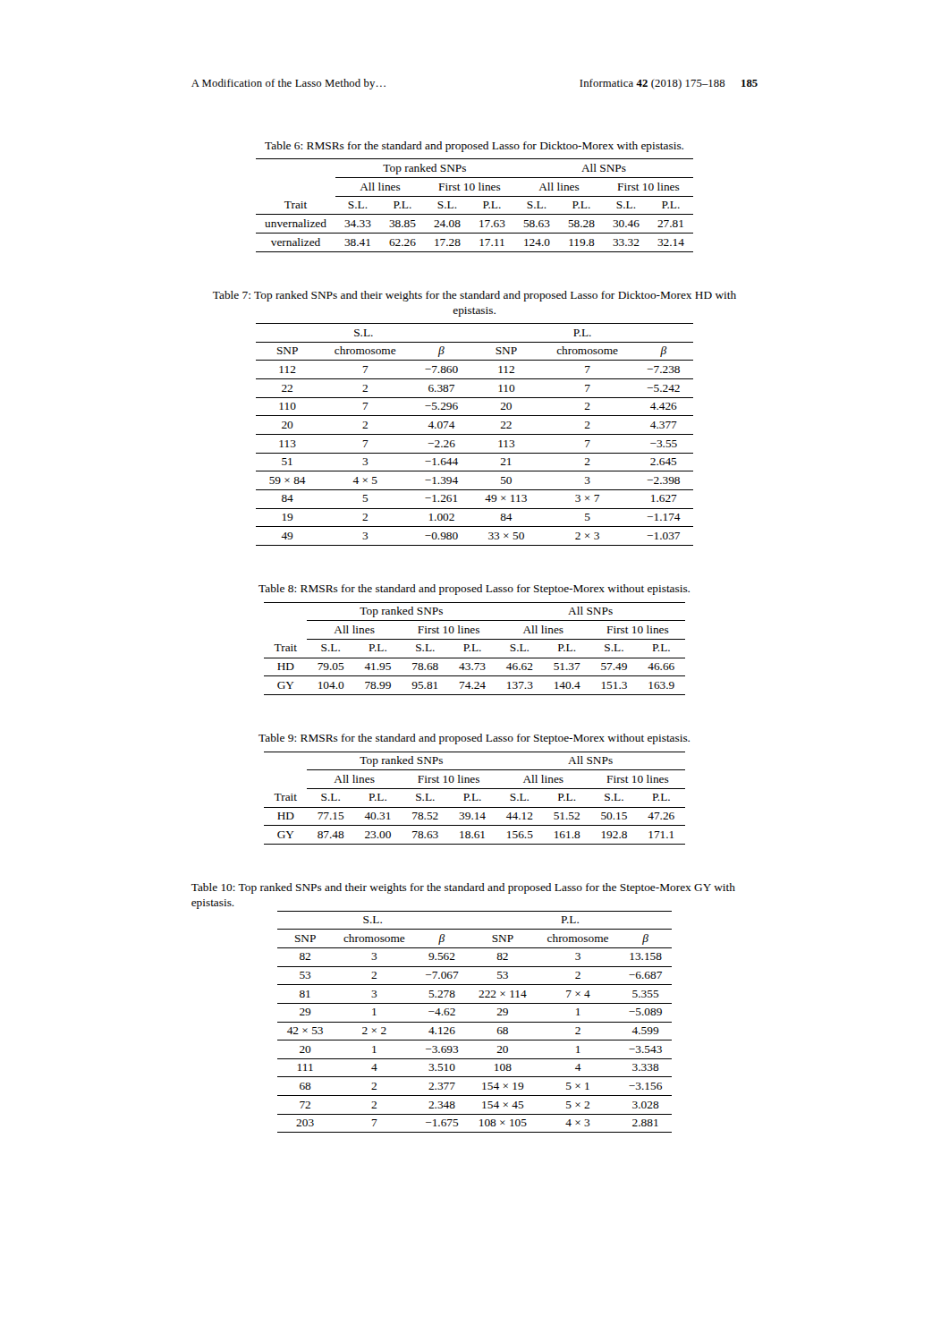A Modification of the Lasso Method by…
Informatica 42 (2018) 175–188 185
Table 6: RMSRs for the standard and proposed Lasso for Dicktoo-Morex with epistasis.
| | Top ranked SNPs | All SNPs |
| | All lines | First 10 lines | All lines | First 10 lines |
| Trait | S.L. | P.L. | S.L. | P.L. | S.L. | P.L. | S.L. | P.L. |
| unvernalized | 34.33 | 38.85 | 24.08 | 17.63 | 58.63 | 58.28 | 30.46 | 27.81 |
| vernalized | 38.41 | 62.26 | 17.28 | 17.11 | 124.0 | 119.8 | 33.32 | 32.14 |
Table 7: Top ranked SNPs and their weights for the standard and proposed Lasso for Dicktoo-Morex HD with epistasis.
| S.L. | P.L. |
| SNP | chromosome | β | SNP | chromosome | β |
| 112 | 7 | −7.860 | 112 | 7 | −7.238 |
| 22 | 2 | 6.387 | 110 | 7 | −5.242 |
| 110 | 7 | −5.296 | 20 | 2 | 4.426 |
| 20 | 2 | 4.074 | 22 | 2 | 4.377 |
| 113 | 7 | −2.26 | 113 | 7 | −3.55 |
| 51 | 3 | −1.644 | 21 | 2 | 2.645 |
| 59 × 84 | 4 × 5 | −1.394 | 50 | 3 | −2.398 |
| 84 | 5 | −1.261 | 49 × 113 | 3 × 7 | 1.627 |
| 19 | 2 | 1.002 | 84 | 5 | −1.174 |
| 49 | 3 | −0.980 | 33 × 50 | 2 × 3 | −1.037 |
Table 8: RMSRs for the standard and proposed Lasso for Steptoe-Morex without epistasis.
| | Top ranked SNPs | All SNPs |
| | All lines | First 10 lines | All lines | First 10 lines |
| Trait | S.L. | P.L. | S.L. | P.L. | S.L. | P.L. | S.L. | P.L. |
| HD | 79.05 | 41.95 | 78.68 | 43.73 | 46.62 | 51.37 | 57.49 | 46.66 |
| GY | 104.0 | 78.99 | 95.81 | 74.24 | 137.3 | 140.4 | 151.3 | 163.9 |
Table 9: RMSRs for the standard and proposed Lasso for Steptoe-Morex without epistasis.
| | Top ranked SNPs | All SNPs |
| | All lines | First 10 lines | All lines | First 10 lines |
| Trait | S.L. | P.L. | S.L. | P.L. | S.L. | P.L. | S.L. | P.L. |
| HD | 77.15 | 40.31 | 78.52 | 39.14 | 44.12 | 51.52 | 50.15 | 47.26 |
| GY | 87.48 | 23.00 | 78.63 | 18.61 | 156.5 | 161.8 | 192.8 | 171.1 |
Table 10: Top ranked SNPs and their weights for the standard and proposed Lasso for the Steptoe-Morex GY with epistasis.
| S.L. | P.L. |
| SNP | chromosome | β | SNP | chromosome | β |
| 82 | 3 | 9.562 | 82 | 3 | 13.158 |
| 53 | 2 | −7.067 | 53 | 2 | −6.687 |
| 81 | 3 | 5.278 | 222 × 114 | 7 × 4 | 5.355 |
| 29 | 1 | −4.62 | 29 | 1 | −5.089 |
| 42 × 53 | 2 × 2 | 4.126 | 68 | 2 | 4.599 |
| 20 | 1 | −3.693 | 20 | 1 | −3.543 |
| 111 | 4 | 3.510 | 108 | 4 | 3.338 |
| 68 | 2 | 2.377 | 154 × 19 | 5 × 1 | −3.156 |
| 72 | 2 | 2.348 | 154 × 45 | 5 × 2 | 3.028 |
| 203 | 7 | −1.675 | 108 × 105 | 4 × 3 | 2.881 |